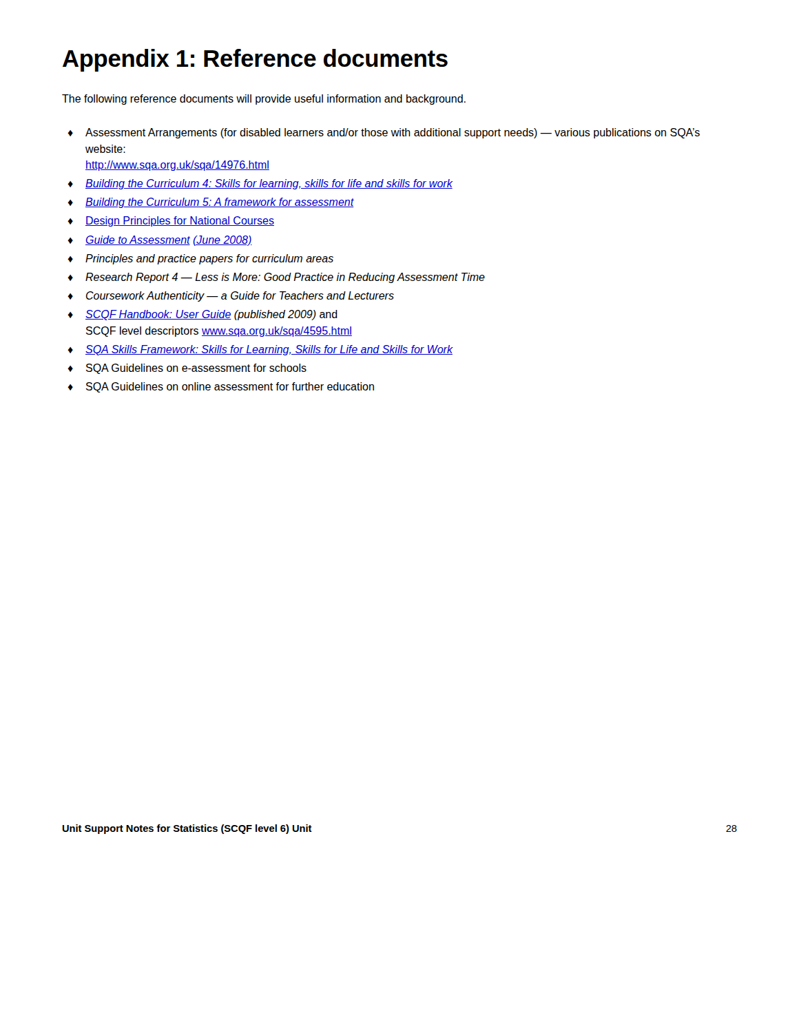Appendix 1: Reference documents
The following reference documents will provide useful information and background.
Assessment Arrangements (for disabled learners and/or those with additional support needs) — various publications on SQA’s website:
http://www.sqa.org.uk/sqa/14976.html
Building the Curriculum 4: Skills for learning, skills for life and skills for work
Building the Curriculum 5: A framework for assessment
Design Principles for National Courses
Guide to Assessment (June 2008)
Principles and practice papers for curriculum areas
Research Report 4 — Less is More: Good Practice in Reducing Assessment Time
Coursework Authenticity — a Guide for Teachers and Lecturers
SCQF Handbook: User Guide (published 2009) and
SCQF level descriptors www.sqa.org.uk/sqa/4595.html
SQA Skills Framework: Skills for Learning, Skills for Life and Skills for Work
SQA Guidelines on e-assessment for schools
SQA Guidelines on online assessment for further education
Unit Support Notes for Statistics (SCQF level 6) Unit 28